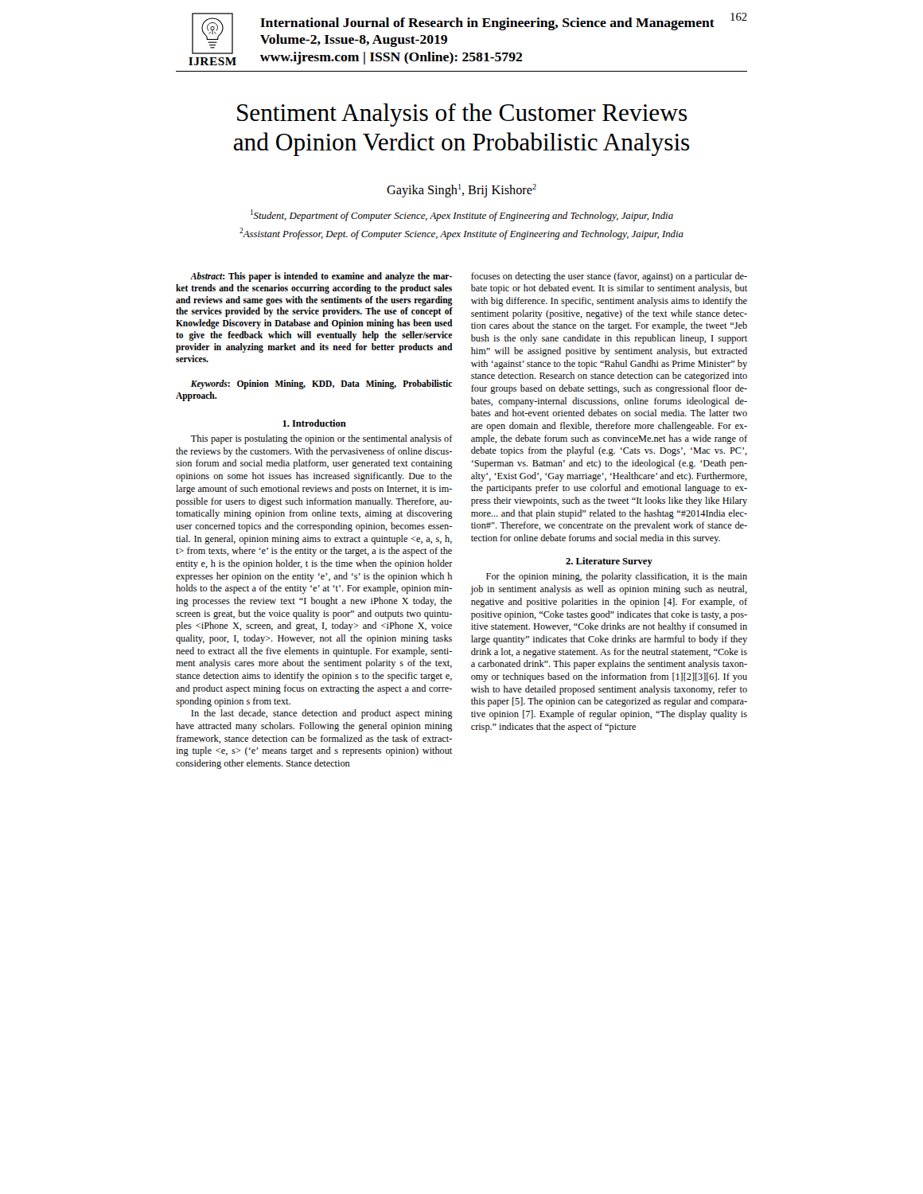IJRESM
International Journal of Research in Engineering, Science and Management
Volume-2, Issue-8, August-2019
www.ijresm.com | ISSN (Online): 2581-5792
162
Sentiment Analysis of the Customer Reviews
and Opinion Verdict on Probabilistic Analysis
Gayika Singh1, Brij Kishore2
1Student, Department of Computer Science, Apex Institute of Engineering and Technology, Jaipur, India
2Assistant Professor, Dept. of Computer Science, Apex Institute of Engineering and Technology, Jaipur, India
Abstract: This paper is intended to examine and analyze the market trends and the scenarios occurring according to the product sales and reviews and same goes with the sentiments of the users regarding the services provided by the service providers. The use of concept of Knowledge Discovery in Database and Opinion mining has been used to give the feedback which will eventually help the seller/service provider in analyzing market and its need for better products and services.
Keywords: Opinion Mining, KDD, Data Mining, Probabilistic Approach.
1. Introduction
This paper is postulating the opinion or the sentimental analysis of the reviews by the customers. With the pervasiveness of online discussion forum and social media platform, user generated text containing opinions on some hot issues has increased significantly. Due to the large amount of such emotional reviews and posts on Internet, it is impossible for users to digest such information manually. Therefore, automatically mining opinion from online texts, aiming at discovering user concerned topics and the corresponding opinion, becomes essential. In general, opinion mining aims to extract a quintuple <e, a, s, h, t> from texts, where ‘e’ is the entity or the target, a is the aspect of the entity e, h is the opinion holder, t is the time when the opinion holder expresses her opinion on the entity ‘e’, and ‘s’ is the opinion which h holds to the aspect a of the entity ‘e’ at ‘t’. For example, opinion mining processes the review text “I bought a new iPhone X today, the screen is great, but the voice quality is poor” and outputs two quintuples <iPhone X, screen, and great, I, today> and <iPhone X, voice quality, poor, I, today>. However, not all the opinion mining tasks need to extract all the five elements in quintuple. For example, sentiment analysis cares more about the sentiment polarity s of the text, stance detection aims to identify the opinion s to the specific target e, and product aspect mining focus on extracting the aspect a and corresponding opinion s from text.
In the last decade, stance detection and product aspect mining have attracted many scholars. Following the general opinion mining framework, stance detection can be formalized as the task of extracting tuple <e, s> (‘e’ means target and s represents opinion) without considering other elements. Stance detection
focuses on detecting the user stance (favor, against) on a particular debate topic or hot debated event. It is similar to sentiment analysis, but with big difference. In specific, sentiment analysis aims to identify the sentiment polarity (positive, negative) of the text while stance detection cares about the stance on the target. For example, the tweet “Jeb bush is the only sane candidate in this republican lineup, I support him” will be assigned positive by sentiment analysis, but extracted with ‘against’ stance to the topic “Rahul Gandhi as Prime Minister” by stance detection. Research on stance detection can be categorized into four groups based on debate settings, such as congressional floor debates, company-internal discussions, online forums ideological debates and hot-event oriented debates on social media. The latter two are open domain and flexible, therefore more challengeable. For example, the debate forum such as convinceMe.net has a wide range of debate topics from the playful (e.g. ‘Cats vs. Dogs’, ‘Mac vs. PC’, ‘Superman vs. Batman’ and etc) to the ideological (e.g. ‘Death penalty’, ‘Exist God’, ‘Gay marriage’, ‘Healthcare’ and etc). Furthermore, the participants prefer to use colorful and emotional language to express their viewpoints, such as the tweet “It looks like they like Hilary more... and that plain stupid” related to the hashtag “#2014India election#". Therefore, we concentrate on the prevalent work of stance detection for online debate forums and social media in this survey.
2. Literature Survey
For the opinion mining, the polarity classification, it is the main job in sentiment analysis as well as opinion mining such as neutral, negative and positive polarities in the opinion [4]. For example, of positive opinion, “Coke tastes good” indicates that coke is tasty, a positive statement. However, “Coke drinks are not healthy if consumed in large quantity” indicates that Coke drinks are harmful to body if they drink a lot, a negative statement. As for the neutral statement, “Coke is a carbonated drink”. This paper explains the sentiment analysis taxonomy or techniques based on the information from [1][2][3][6]. If you wish to have detailed proposed sentiment analysis taxonomy, refer to this paper [5]. The opinion can be categorized as regular and comparative opinion [7]. Example of regular opinion, “The display quality is crisp.” indicates that the aspect of “picture